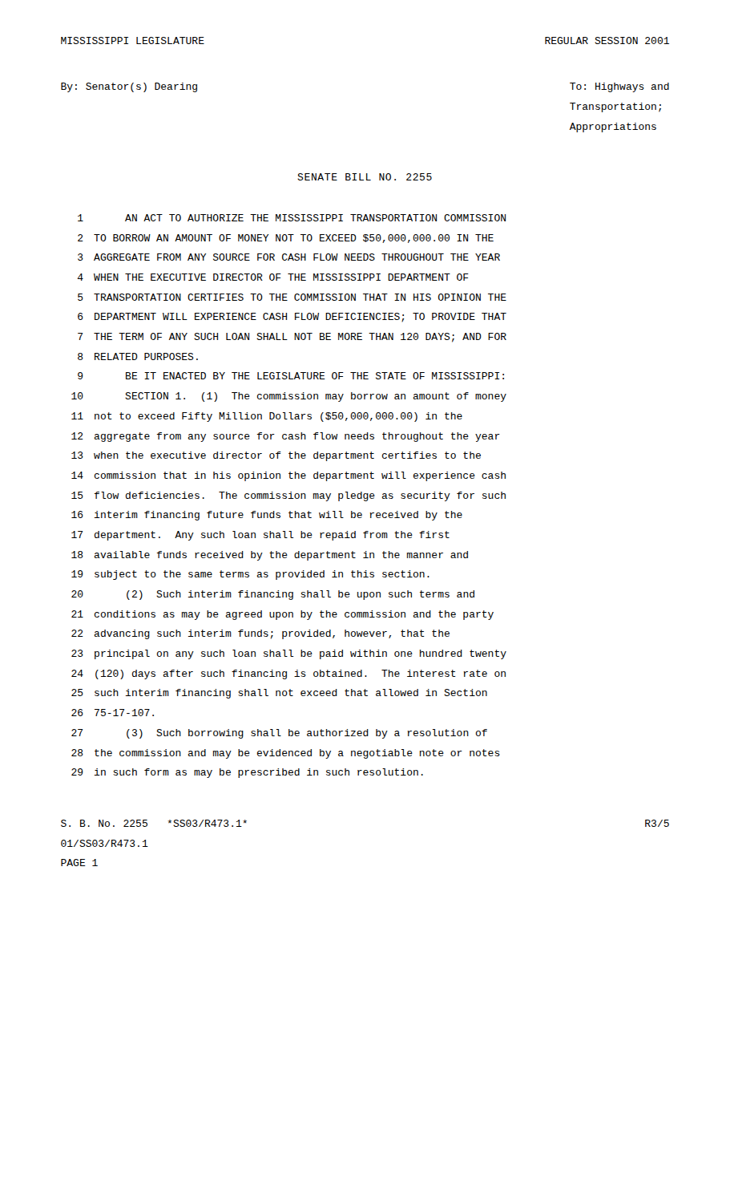MISSISSIPPI LEGISLATURE
REGULAR SESSION 2001
By: Senator(s) Dearing
To: Highways and
Transportation;
Appropriations
SENATE BILL NO. 2255
AN ACT TO AUTHORIZE THE MISSISSIPPI TRANSPORTATION COMMISSION
TO BORROW AN AMOUNT OF MONEY NOT TO EXCEED $50,000,000.00 IN THE
AGGREGATE FROM ANY SOURCE FOR CASH FLOW NEEDS THROUGHOUT THE YEAR
WHEN THE EXECUTIVE DIRECTOR OF THE MISSISSIPPI DEPARTMENT OF
TRANSPORTATION CERTIFIES TO THE COMMISSION THAT IN HIS OPINION THE
DEPARTMENT WILL EXPERIENCE CASH FLOW DEFICIENCIES; TO PROVIDE THAT
THE TERM OF ANY SUCH LOAN SHALL NOT BE MORE THAN 120 DAYS; AND FOR
RELATED PURPOSES.
BE IT ENACTED BY THE LEGISLATURE OF THE STATE OF MISSISSIPPI:
SECTION 1. (1) The commission may borrow an amount of money
not to exceed Fifty Million Dollars ($50,000,000.00) in the
aggregate from any source for cash flow needs throughout the year
when the executive director of the department certifies to the
commission that in his opinion the department will experience cash
flow deficiencies. The commission may pledge as security for such
interim financing future funds that will be received by the
department. Any such loan shall be repaid from the first
available funds received by the department in the manner and
subject to the same terms as provided in this section.
(2) Such interim financing shall be upon such terms and
conditions as may be agreed upon by the commission and the party
advancing such interim funds; provided, however, that the
principal on any such loan shall be paid within one hundred twenty
(120) days after such financing is obtained. The interest rate on
such interim financing shall not exceed that allowed in Section
75-17-107.
(3) Such borrowing shall be authorized by a resolution of
the commission and may be evidenced by a negotiable note or notes
in such form as may be prescribed in such resolution.
S. B. No. 2255 *SS03/R473.1*
01/SS03/R473.1
PAGE 1
R3/5